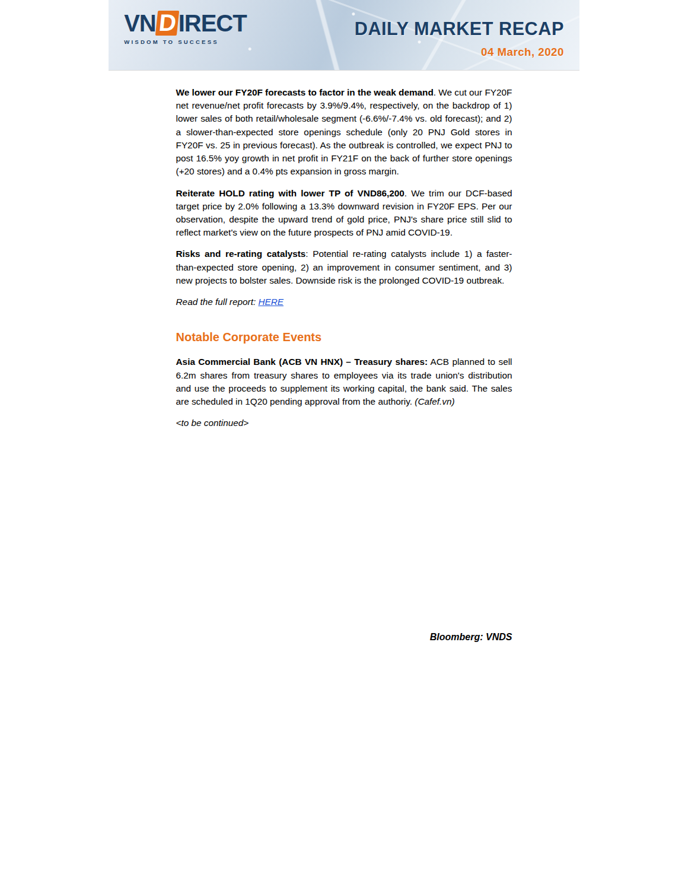VN DIRECT
WISDOM TO SUCCESS
DAILY MARKET RECAP
04 March, 2020
We lower our FY20F forecasts to factor in the weak demand. We cut our FY20F net revenue/net profit forecasts by 3.9%/9.4%, respectively, on the backdrop of 1) lower sales of both retail/wholesale segment (-6.6%/-7.4% vs. old forecast); and 2) a slower-than-expected store openings schedule (only 20 PNJ Gold stores in FY20F vs. 25 in previous forecast). As the outbreak is controlled, we expect PNJ to post 16.5% yoy growth in net profit in FY21F on the back of further store openings (+20 stores) and a 0.4% pts expansion in gross margin.
Reiterate HOLD rating with lower TP of VND86,200. We trim our DCF-based target price by 2.0% following a 13.3% downward revision in FY20F EPS. Per our observation, despite the upward trend of gold price, PNJ's share price still slid to reflect market's view on the future prospects of PNJ amid COVID-19.
Risks and re-rating catalysts: Potential re-rating catalysts include 1) a faster-than-expected store opening, 2) an improvement in consumer sentiment, and 3) new projects to bolster sales. Downside risk is the prolonged COVID-19 outbreak.
Read the full report: HERE
Notable Corporate Events
Asia Commercial Bank (ACB VN HNX) – Treasury shares: ACB planned to sell 6.2m shares from treasury shares to employees via its trade union's distribution and use the proceeds to supplement its working capital, the bank said. The sales are scheduled in 1Q20 pending approval from the authoriy. (Cafef.vn)
<to be continued>
Bloomberg: VNDS